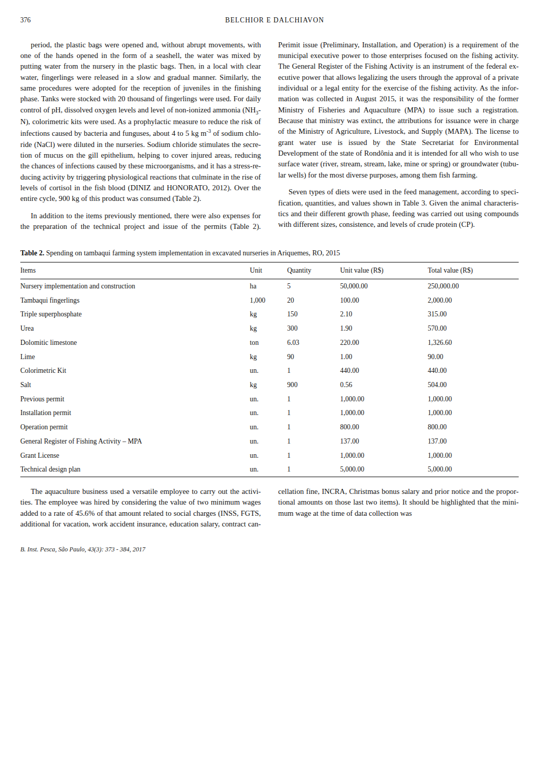376 Belchior e Dalchiavon
period, the plastic bags were opened and, without abrupt movements, with one of the hands opened in the form of a seashell, the water was mixed by putting water from the nursery in the plastic bags. Then, in a local with clear water, fingerlings were released in a slow and gradual manner. Similarly, the same procedures were adopted for the reception of juveniles in the finishing phase. Tanks were stocked with 20 thousand of fingerlings were used. For daily control of pH, dissolved oxygen levels and level of non-ionized ammonia (NH3-N), colorimetric kits were used. As a prophylactic measure to reduce the risk of infections caused by bacteria and funguses, about 4 to 5 kg m-3 of sodium chloride (NaCl) were diluted in the nurseries. Sodium chloride stimulates the secretion of mucus on the gill epithelium, helping to cover injured areas, reducing the chances of infections caused by these microorganisms, and it has a stress-reducing activity by triggering physiological reactions that culminate in the rise of levels of cortisol in the fish blood (DINIZ and HONORATO, 2012). Over the entire cycle, 900 kg of this product was consumed (Table 2).
In addition to the items previously mentioned, there were also expenses for the preparation of the technical project and issue of the permits (Table 2). Perimit issue (Preliminary, Installation, and Operation) is a requirement of the municipal executive power to those enterprises focused on the fishing activity. The General Register of the Fishing Activity is an instrument of the federal executive power that allows legalizing the users through the approval of a private individual or a legal entity for the exercise of the fishing activity. As the information was collected in August 2015, it was the responsibility of the former Ministry of Fisheries and Aquaculture (MPA) to issue such a registration. Because that ministry was extinct, the attributions for issuance were in charge of the Ministry of Agriculture, Livestock, and Supply (MAPA). The license to grant water use is issued by the State Secretariat for Environmental Development of the state of Rondônia and it is intended for all who wish to use surface water (river, stream, stream, lake, mine or spring) or groundwater (tubular wells) for the most diverse purposes, among them fish farming.
Seven types of diets were used in the feed management, according to specification, quantities, and values shown in Table 3. Given the animal characteristics and their different growth phase, feeding was carried out using compounds with different sizes, consistence, and levels of crude protein (CP).
Table 2. Spending on tambaqui farming system implementation in excavated nurseries in Ariquemes, RO, 2015
| Items | Unit | Quantity | Unit value (R$) | Total value (R$) |
| --- | --- | --- | --- | --- |
| Nursery implementation and construction | ha | 5 | 50,000.00 | 250,000.00 |
| Tambaqui fingerlings | 1,000 | 20 | 100.00 | 2,000.00 |
| Triple superphosphate | kg | 150 | 2.10 | 315.00 |
| Urea | kg | 300 | 1.90 | 570.00 |
| Dolomitic limestone | ton | 6.03 | 220.00 | 1,326.60 |
| Lime | kg | 90 | 1.00 | 90.00 |
| Colorimetric Kit | un. | 1 | 440.00 | 440.00 |
| Salt | kg | 900 | 0.56 | 504.00 |
| Previous permit | un. | 1 | 1,000.00 | 1,000.00 |
| Installation permit | un. | 1 | 1,000.00 | 1,000.00 |
| Operation permit | un. | 1 | 800.00 | 800.00 |
| General Register of Fishing Activity – MPA | un. | 1 | 137.00 | 137.00 |
| Grant License | un. | 1 | 1,000.00 | 1,000.00 |
| Technical design plan | un. | 1 | 5,000.00 | 5,000.00 |
The aquaculture business used a versatile employee to carry out the activities. The employee was hired by considering the value of two minimum wages added to a rate of 45.6% of that amount related to social charges (INSS, FGTS, additional for vacation, work accident insurance, education salary, contract cancellation fine, INCRA, Christmas bonus salary and prior notice and the proportional amounts on those last two items). It should be highlighted that the minimum wage at the time of data collection was
B. Inst. Pesca, São Paulo, 43(3): 373 - 384, 2017